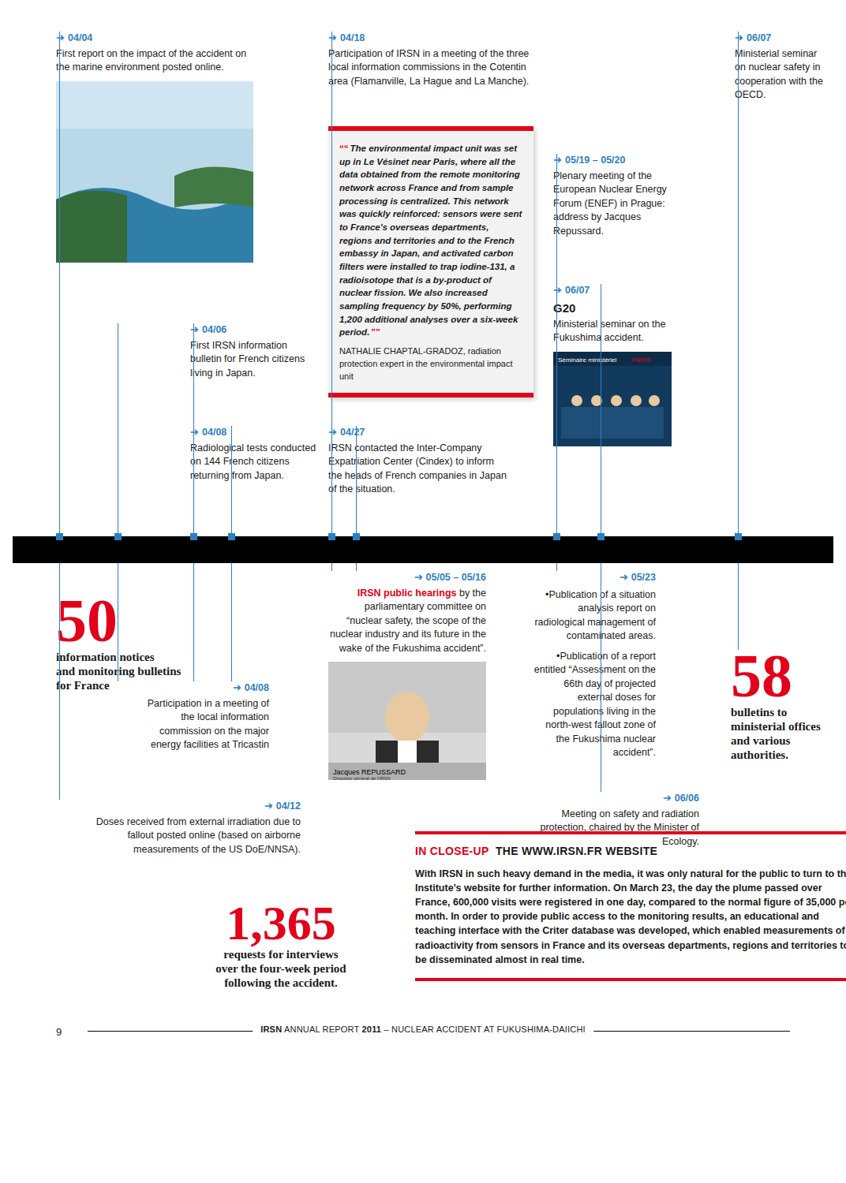04/04
First report on the impact of the accident on the marine environment posted online.
04/06
First IRSN information bulletin for French citizens living in Japan.
04/08
Radiological tests conducted on 144 French citizens returning from Japan.
04/18
Participation of IRSN in a meeting of the three local information commissions in the Cotentin area (Flamanville, La Hague and La Manche).
The environmental impact unit was set up in Le Vésinet near Paris, where all the data obtained from the remote monitoring network across France and from sample processing is centralized. This network was quickly reinforced: sensors were sent to France's overseas departments, regions and territories and to the French embassy in Japan, and activated carbon filters were installed to trap iodine-131, a radioisotope that is a by-product of nuclear fission. We also increased sampling frequency by 50%, performing 1,200 additional analyses over a six-week period.
NATHALIE CHAPTAL-GRADOZ, radiation protection expert in the environmental impact unit
04/27
IRSN contacted the Inter-Company Expatriation Center (Cindex) to inform the heads of French companies in Japan of the situation.
05/19 – 05/20
Plenary meeting of the European Nuclear Energy Forum (ENEF) in Prague: address by Jacques Repussard.
06/07 G20
Ministerial seminar on the Fukushima accident.
06/07
Ministerial seminar on nuclear safety in cooperation with the OECD.
50
information notices
and monitoring bulletins
for France
04/08
Participation in a meeting of the local information commission on the major energy facilities at Tricastin
04/12
Doses received from external irradiation due to fallout posted online (based on airborne measurements of the US DoE/NNSA).
05/05 – 05/16
IRSN public hearings by the parliamentary committee on “nuclear safety, the scope of the nuclear industry and its future in the wake of the Fukushima accident”.
05/23
Publication of a situation analysis report on radiological management of contaminated areas.
Publication of a report entitled “Assessment on the 66th day of projected external doses for populations living in the north-west fallout zone of the Fukushima nuclear accident”.
58
bulletins to
ministerial offices
and various
authorities.
06/06
Meeting on safety and radiation protection, chaired by the Minister of Ecology.
1,365
requests for interviews
over the four-week period
following the accident.
IN CLOSE-UP THE WWW.IRSN.FR WEBSITE
With IRSN in such heavy demand in the media, it was only natural for the public to turn to the Institute’s website for further information. On March 23, the day the plume passed over France, 600,000 visits were registered in one day, compared to the normal figure of 35,000 per month. In order to provide public access to the monitoring results, an educational and teaching interface with the Criter database was developed, which enabled measurements of radioactivity from sensors in France and its overseas departments, regions and territories to be disseminated almost in real time.
9
IRSN ANNUAL REPORT 2011 – NUCLEAR ACCIDENT AT FUKUSHIMA-DAIICHI